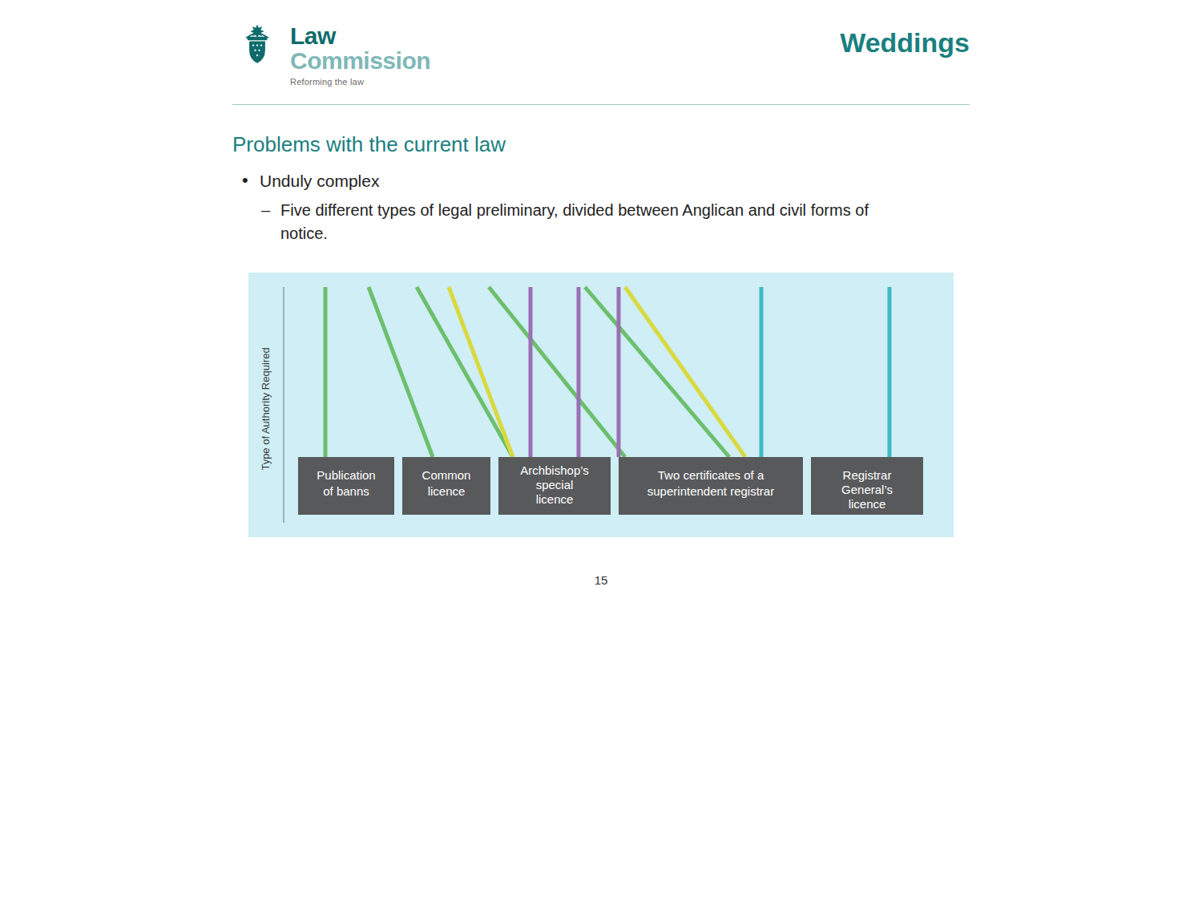Law
Commission
Reforming the law
Weddings
Problems with the current law
Unduly complex
Five different types of legal preliminary, divided between Anglican and civil forms of notice.
Type of Authority Required Publication of banns Common licence Archbishop’s special licence Two certificates of a superintendent registrar Registrar General’s licence
15